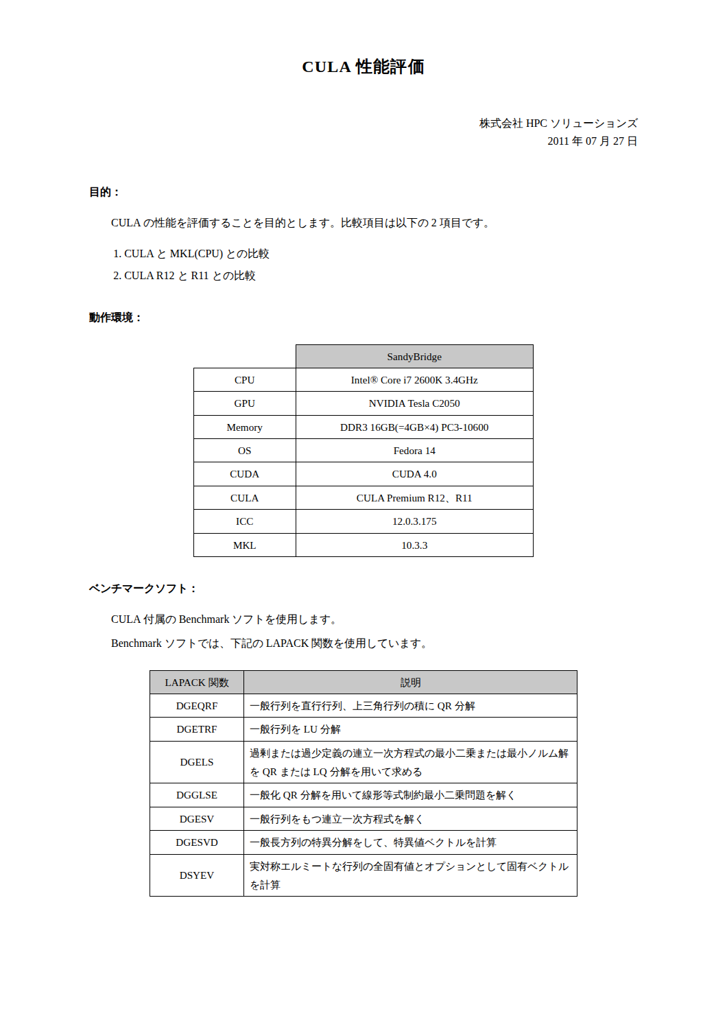CULA 性能評価
株式会社 HPC ソリューションズ
2011 年 07 月 27 日
目的：
CULA の性能を評価することを目的とします。比較項目は以下の 2 項目です。
CULA と MKL(CPU) との比較
CULA R12 と R11 との比較
動作環境：
| | SandyBridge |
| CPU | Intel® Core i7 2600K 3.4GHz |
| GPU | NVIDIA Tesla C2050 |
| Memory | DDR3 16GB(=4GB×4) PC3-10600 |
| OS | Fedora 14 |
| CUDA | CUDA 4.0 |
| CULA | CULA Premium R12、R11 |
| ICC | 12.0.3.175 |
| MKL | 10.3.3 |
ベンチマークソフト：
CULA 付属の Benchmark ソフトを使用します。
Benchmark ソフトでは、下記の LAPACK 関数を使用しています。
| LAPACK 関数 | 説明 |
| --- | --- |
| DGEQRF | 一般行列を直行行列、上三角行列の積に QR 分解 |
| DGETRF | 一般行列を LU 分解 |
| DGELS | 過剰または過少定義の連立一次方程式の最小二乗または最小ノルム解を QR または LQ 分解を用いて求める |
| DGGLSE | 一般化 QR 分解を用いて線形等式制約最小二乗問題を解く |
| DGESV | 一般行列をもつ連立一次方程式を解く |
| DGESVD | 一般長方列の特異分解をして、特異値ベクトルを計算 |
| DSYEV | 実対称エルミートな行列の全固有値とオプションとして固有ベクトルを計算 |